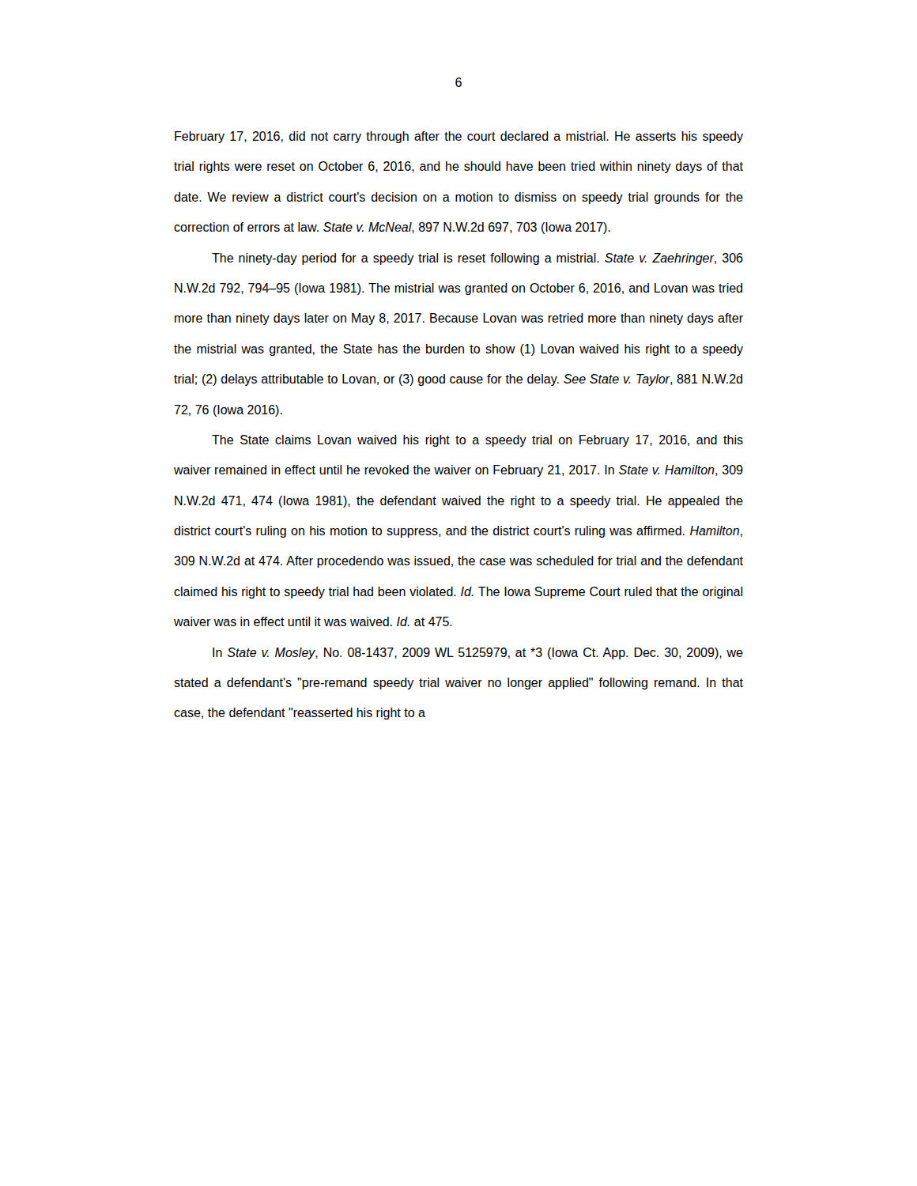6
February 17, 2016, did not carry through after the court declared a mistrial. He asserts his speedy trial rights were reset on October 6, 2016, and he should have been tried within ninety days of that date. We review a district court's decision on a motion to dismiss on speedy trial grounds for the correction of errors at law. State v. McNeal, 897 N.W.2d 697, 703 (Iowa 2017).
The ninety-day period for a speedy trial is reset following a mistrial. State v. Zaehringer, 306 N.W.2d 792, 794–95 (Iowa 1981). The mistrial was granted on October 6, 2016, and Lovan was tried more than ninety days later on May 8, 2017. Because Lovan was retried more than ninety days after the mistrial was granted, the State has the burden to show (1) Lovan waived his right to a speedy trial; (2) delays attributable to Lovan, or (3) good cause for the delay. See State v. Taylor, 881 N.W.2d 72, 76 (Iowa 2016).
The State claims Lovan waived his right to a speedy trial on February 17, 2016, and this waiver remained in effect until he revoked the waiver on February 21, 2017. In State v. Hamilton, 309 N.W.2d 471, 474 (Iowa 1981), the defendant waived the right to a speedy trial. He appealed the district court's ruling on his motion to suppress, and the district court's ruling was affirmed. Hamilton, 309 N.W.2d at 474. After procedendo was issued, the case was scheduled for trial and the defendant claimed his right to speedy trial had been violated. Id. The Iowa Supreme Court ruled that the original waiver was in effect until it was waived. Id. at 475.
In State v. Mosley, No. 08-1437, 2009 WL 5125979, at *3 (Iowa Ct. App. Dec. 30, 2009), we stated a defendant's "pre-remand speedy trial waiver no longer applied" following remand. In that case, the defendant "reasserted his right to a